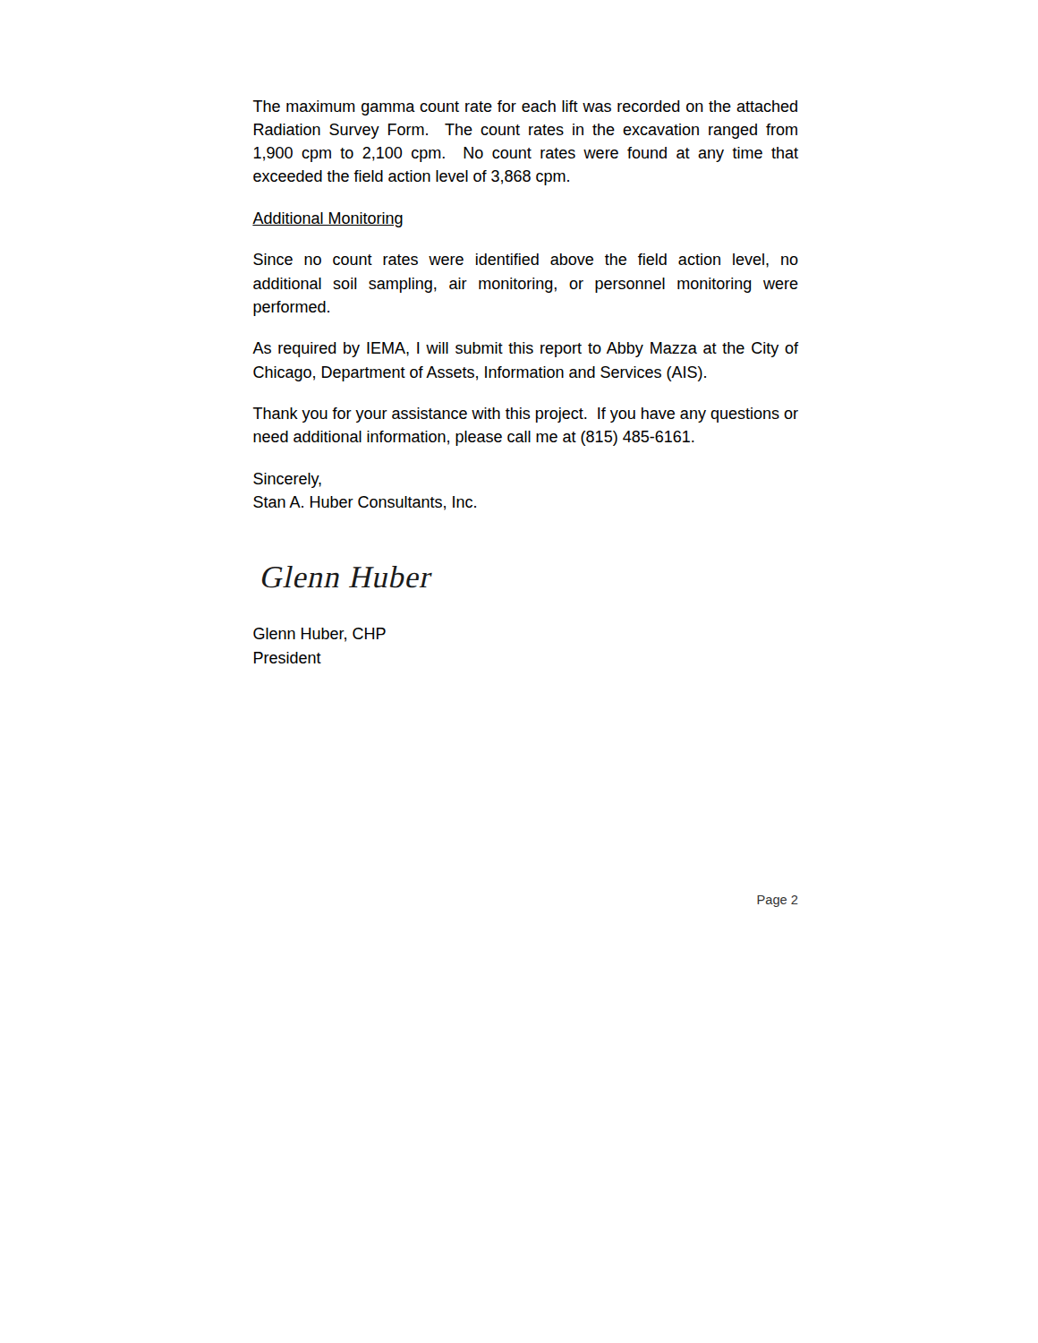The maximum gamma count rate for each lift was recorded on the attached Radiation Survey Form. The count rates in the excavation ranged from 1,900 cpm to 2,100 cpm. No count rates were found at any time that exceeded the field action level of 3,868 cpm.
Additional Monitoring
Since no count rates were identified above the field action level, no additional soil sampling, air monitoring, or personnel monitoring were performed.
As required by IEMA, I will submit this report to Abby Mazza at the City of Chicago, Department of Assets, Information and Services (AIS).
Thank you for your assistance with this project. If you have any questions or need additional information, please call me at (815) 485-6161.
Sincerely,
Stan A. Huber Consultants, Inc.
Glenn Huber
Glenn Huber, CHP
President
Page 2